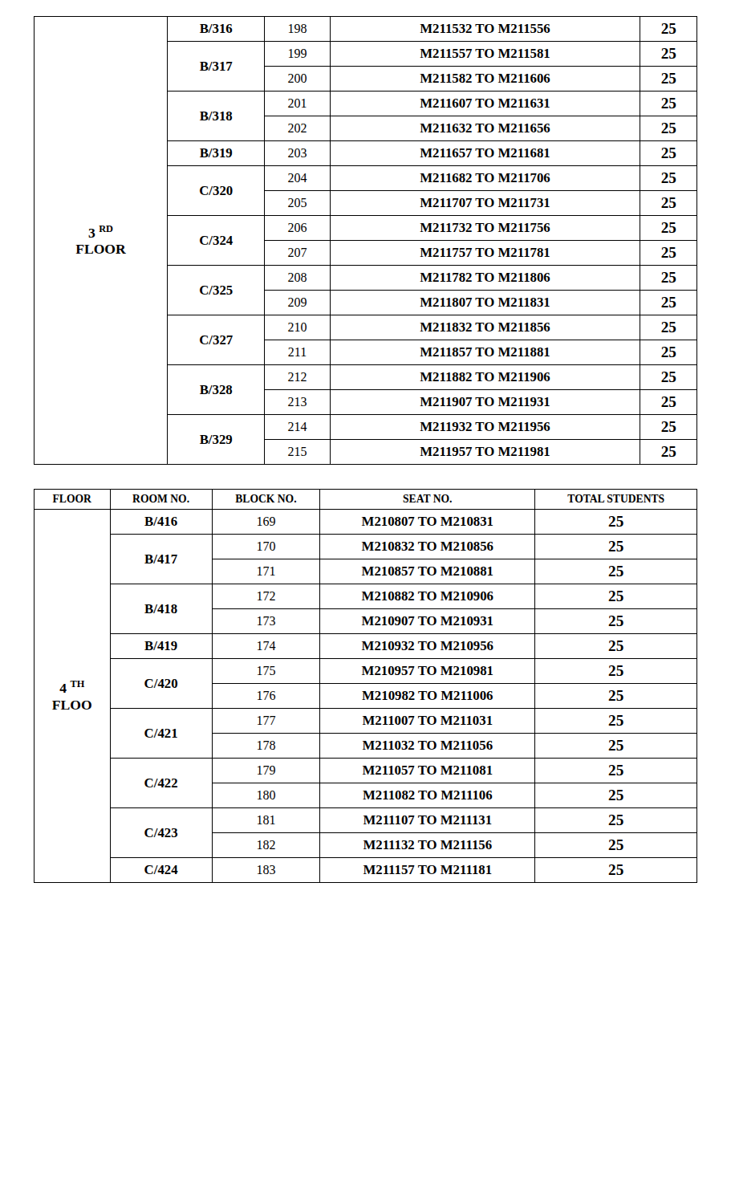| 3 RD FLOOR | B/316 | 198 | M211532 TO M211556 | 25 |
| B/317 | 199 | M211557 TO M211581 | 25 |
| 200 | M211582 TO M211606 | 25 |
| B/318 | 201 | M211607 TO M211631 | 25 |
| 202 | M211632 TO M211656 | 25 |
| B/319 | 203 | M211657 TO M211681 | 25 |
| C/320 | 204 | M211682 TO M211706 | 25 |
| 205 | M211707 TO M211731 | 25 |
| C/324 | 206 | M211732 TO M211756 | 25 |
| 207 | M211757 TO M211781 | 25 |
| C/325 | 208 | M211782 TO M211806 | 25 |
| 209 | M211807 TO M211831 | 25 |
| C/327 | 210 | M211832 TO M211856 | 25 |
| 211 | M211857 TO M211881 | 25 |
| B/328 | 212 | M211882 TO M211906 | 25 |
| 213 | M211907 TO M211931 | 25 |
| B/329 | 214 | M211932 TO M211956 | 25 |
| 215 | M211957 TO M211981 | 25 |
| FLOOR | ROOM NO. | BLOCK NO. | SEAT NO. | TOTAL STUDENTS |
| --- | --- | --- | --- | --- |
| 4 TH FLOO | B/416 | 169 | M210807 TO M210831 | 25 |
| B/417 | 170 | M210832 TO M210856 | 25 |
| 171 | M210857 TO M210881 | 25 |
| B/418 | 172 | M210882 TO M210906 | 25 |
| 173 | M210907 TO M210931 | 25 |
| B/419 | 174 | M210932 TO M210956 | 25 |
| C/420 | 175 | M210957 TO M210981 | 25 |
| 176 | M210982 TO M211006 | 25 |
| C/421 | 177 | M211007 TO M211031 | 25 |
| 178 | M211032 TO M211056 | 25 |
| C/422 | 179 | M211057 TO M211081 | 25 |
| 180 | M211082 TO M211106 | 25 |
| C/423 | 181 | M211107 TO M211131 | 25 |
| 182 | M211132 TO M211156 | 25 |
| C/424 | 183 | M211157 TO M211181 | 25 |